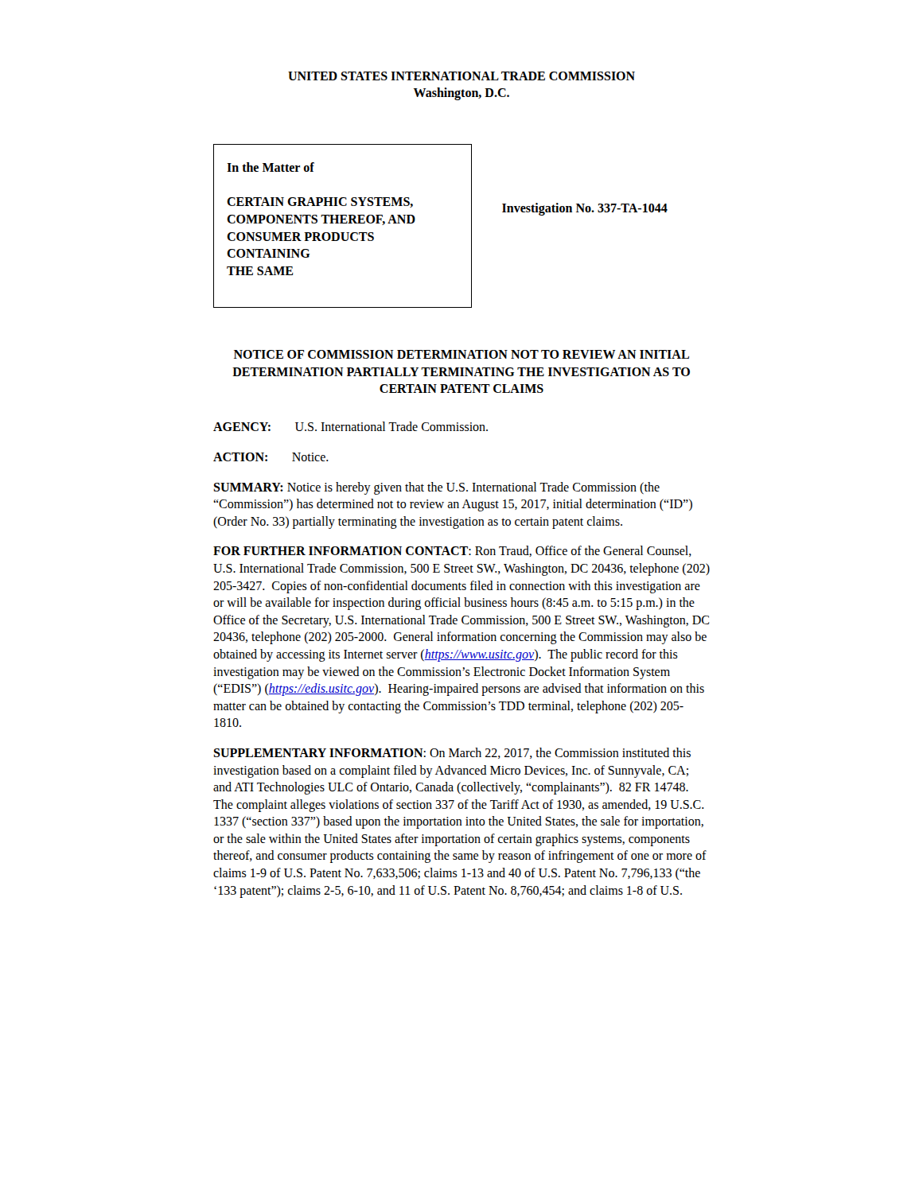UNITED STATES INTERNATIONAL TRADE COMMISSION
Washington, D.C.
| In the Matter of CERTAIN GRAPHIC SYSTEMS, COMPONENTS THEREOF, AND CONSUMER PRODUCTS CONTAINING THE SAME | Investigation No. 337-TA-1044 |
Notice of Commission Determination Not to Review an Initial
Determination Partially Terminating the Investigation as to
Certain Patent Claims
AGENCY: U.S. International Trade Commission.
ACTION: Notice.
SUMMARY: Notice is hereby given that the U.S. International Trade Commission (the “Commission”) has determined not to review an August 15, 2017, initial determination (“ID”) (Order No. 33) partially terminating the investigation as to certain patent claims.
FOR FURTHER INFORMATION CONTACT: Ron Traud, Office of the General Counsel, U.S. International Trade Commission, 500 E Street SW., Washington, DC 20436, telephone (202) 205-3427. Copies of non-confidential documents filed in connection with this investigation are or will be available for inspection during official business hours (8:45 a.m. to 5:15 p.m.) in the Office of the Secretary, U.S. International Trade Commission, 500 E Street SW., Washington, DC 20436, telephone (202) 205-2000. General information concerning the Commission may also be obtained by accessing its Internet server (https://www.usitc.gov). The public record for this investigation may be viewed on the Commission’s Electronic Docket Information System (“EDIS”) (https://edis.usitc.gov). Hearing-impaired persons are advised that information on this matter can be obtained by contacting the Commission’s TDD terminal, telephone (202) 205-1810.
SUPPLEMENTARY INFORMATION: On March 22, 2017, the Commission instituted this investigation based on a complaint filed by Advanced Micro Devices, Inc. of Sunnyvale, CA; and ATI Technologies ULC of Ontario, Canada (collectively, “complainants”). 82 FR 14748. The complaint alleges violations of section 337 of the Tariff Act of 1930, as amended, 19 U.S.C. 1337 (“section 337”) based upon the importation into the United States, the sale for importation, or the sale within the United States after importation of certain graphics systems, components thereof, and consumer products containing the same by reason of infringement of one or more of claims 1-9 of U.S. Patent No. 7,633,506; claims 1-13 and 40 of U.S. Patent No. 7,796,133 (“the ‘133 patent”); claims 2-5, 6-10, and 11 of U.S. Patent No. 8,760,454; and claims 1-8 of U.S.